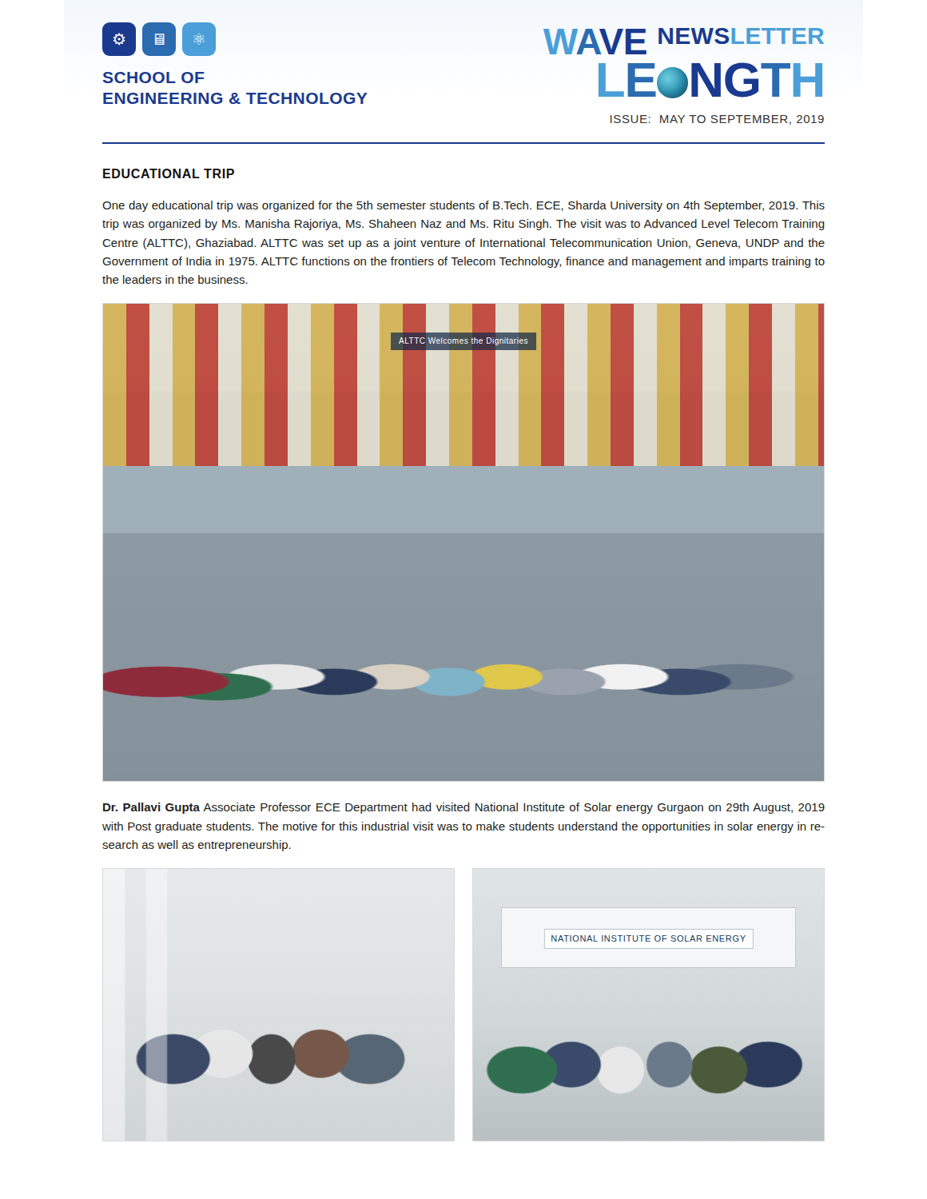⚙ 🖥 ⚛
School of Engineering & Technology
WAVE NEWS LETTER
LE NGTH
ISSUE: MAY TO SEPTEMBER, 2019
Educational Trip
One day educational trip was organized for the 5th semester students of B.Tech. ECE, Sharda University on 4th September, 2019. This trip was organized by Ms. Manisha Rajoriya, Ms. Shaheen Naz and Ms. Ritu Singh. The visit was to Advanced Level Telecom Training Centre (ALTTC), Ghaziabad. ALTTC was set up as a joint venture of International Telecommunication Union, Geneva, UNDP and the Government of India in 1975. ALTTC functions on the frontiers of Telecom Technology, finance and management and imparts training to the leaders in the business.
ALTTC Welcomes the Dignitaries
Dr. Pallavi Gupta Associate Professor ECE Department had visited National Institute of Solar energy Gurgaon on 29th August, 2019 with Post graduate students. The motive for this industrial visit was to make students understand the opportunities in solar energy in research as well as entrepreneurship.
National Institute of Solar Energy